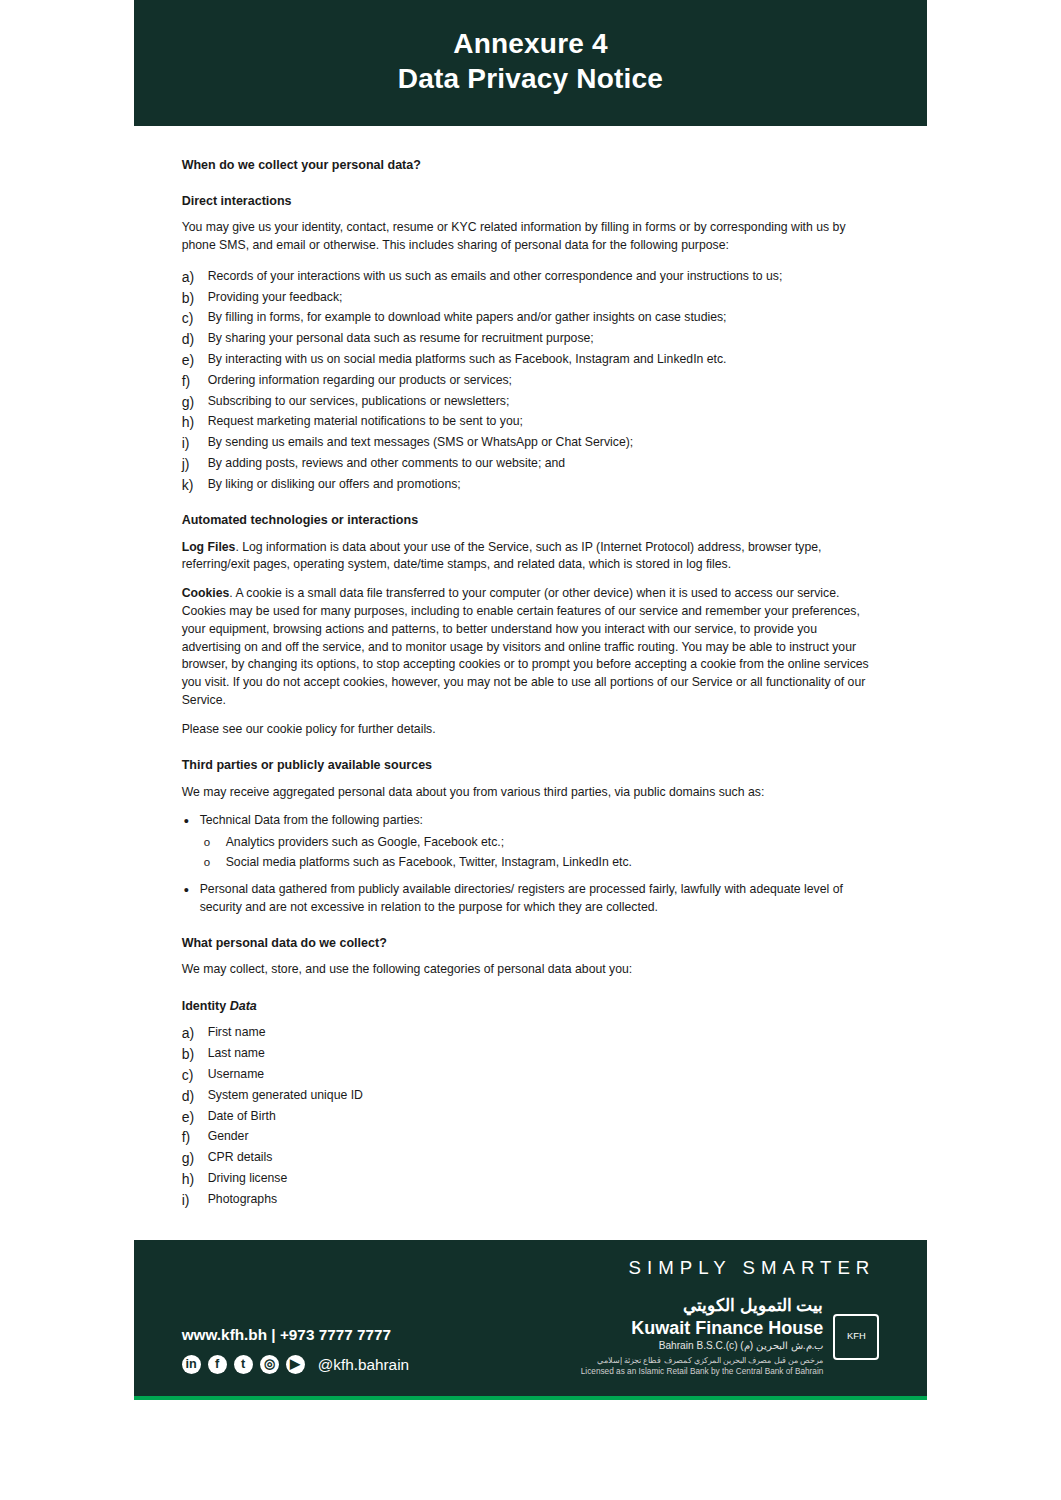Annexure 4
Data Privacy Notice
When do we collect your personal data?
Direct interactions
You may give us your identity, contact, resume or KYC related information by filling in forms or by corresponding with us by phone SMS, and email or otherwise. This includes sharing of personal data for the following purpose:
Records of your interactions with us such as emails and other correspondence and your instructions to us;
Providing your feedback;
By filling in forms, for example to download white papers and/or gather insights on case studies;
By sharing your personal data such as resume for recruitment purpose;
By interacting with us on social media platforms such as Facebook, Instagram and LinkedIn etc.
Ordering information regarding our products or services;
Subscribing to our services, publications or newsletters;
Request marketing material notifications to be sent to you;
By sending us emails and text messages (SMS or WhatsApp or Chat Service);
By adding posts, reviews and other comments to our website; and
By liking or disliking our offers and promotions;
Automated technologies or interactions
Log Files. Log information is data about your use of the Service, such as IP (Internet Protocol) address, browser type, referring/exit pages, operating system, date/time stamps, and related data, which is stored in log files.
Cookies. A cookie is a small data file transferred to your computer (or other device) when it is used to access our service. Cookies may be used for many purposes, including to enable certain features of our service and remember your preferences, your equipment, browsing actions and patterns, to better understand how you interact with our service, to provide you advertising on and off the service, and to monitor usage by visitors and online traffic routing. You may be able to instruct your browser, by changing its options, to stop accepting cookies or to prompt you before accepting a cookie from the online services you visit. If you do not accept cookies, however, you may not be able to use all portions of our Service or all functionality of our Service.
Please see our cookie policy for further details.
Third parties or publicly available sources
We may receive aggregated personal data about you from various third parties, via public domains such as:
Technical Data from the following parties:
Analytics providers such as Google, Facebook etc.;
Social media platforms such as Facebook, Twitter, Instagram, LinkedIn etc.
Personal data gathered from publicly available directories/ registers are processed fairly, lawfully with adequate level of security and are not excessive in relation to the purpose for which they are collected.
What personal data do we collect?
We may collect, store, and use the following categories of personal data about you:
Identity Data
First name
Last name
Username
System generated unique ID
Date of Birth
Gender
CPR details
Driving license
Photographs
SIMPLY SMARTER
www.kfh.bh | +973 7777 7777
in f t ◎ ▶ @kfh.bahrain
بيت التمويل الكويتي
Kuwait Finance House
Bahrain B.S.C.(c) (م) ب.م.ش البحرين
مرخص من قبل مصرف البحرين المركزي كمصرف قطاع تجزئة إسلامي
Licensed as an Islamic Retail Bank by the Central Bank of Bahrain
KFH